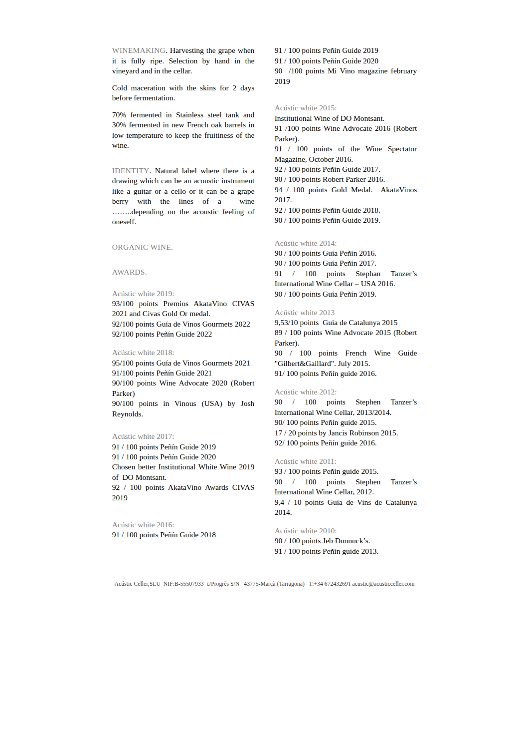WINEMAKING. Harvesting the grape when it is fully ripe. Selection by hand in the vineyard and in the cellar.
Cold maceration with the skins for 2 days before fermentation.
70% fermented in Stainless steel tank and 30% fermented in new French oak barrels in low temperature to keep the fruitiness of the wine.
IDENTITY. Natural label where there is a drawing which can be an acoustic instrument like a guitar or a cello or it can be a grape berry with the lines of a wine ……..depending on the acoustic feeling of oneself.
ORGANIC WINE.
AWARDS.
Acústic white 2019:
93/100 points Premios AkataVino CIVAS 2021 and Civas Gold Or medal.
92/100 points Guía de Vinos Gourmets 2022
92/100 points Peñín Guide 2022
Acústic white 2018:
95/100 points Guía de Vinos Gourmets 2021
91/100 points Peñín Guide 2021
90/100 points Wine Advocate 2020 (Robert Parker)
90/100 points in Vinous (USA) by Josh Reynolds.
Acústic white 2017:
91 / 100 points Peñín Guide 2019
91 / 100 points Peñín Guide 2020
Chosen better Institutional White Wine 2019 of DO Montsant.
92 / 100 points AkataVino Awards CIVAS 2019
Acústic white 2016:
91 / 100 points Peñín Guide 2018
91 / 100 points Peñín Guide 2019
91 / 100 points Peñín Guide 2020
90 /100 points Mi Vino magazine february 2019
Acústic white 2015:
Institutional Wine of DO Montsant.
91 /100 points Wine Advocate 2016 (Robert Parker).
91 / 100 points of the Wine Spectator Magazine, October 2016.
92 / 100 points Peñín Guide 2017.
90 / 100 points Robert Parker 2016.
94 / 100 points Gold Medal. AkataVinos 2017.
92 / 100 points Peñín Guide 2018.
90 / 100 points Peñín Guide 2019.
Acústic white 2014:
90 / 100 points Guía Peñín 2016.
90 / 100 points Guía Peñín 2017.
91 / 100 points Stephan Tanzer’s International Wine Cellar – USA 2016.
90 / 100 points Guía Peñín 2019.
Acústic white 2013
9,53/10 points Guia de Catalunya 2015
89 / 100 points Wine Advocate 2015 (Robert Parker).
90 / 100 points French Wine Guide "Gilbert&Gaillard". July 2015.
91/ 100 points Peñín guide 2016.
Acústic white 2012:
90 / 100 points Stephen Tanzer’s International Wine Cellar, 2013/2014.
90/ 100 points Peñín guide 2015.
17 / 20 points by Jancis Robinson 2015.
92/ 100 points Peñín guide 2016.
Acústic white 2011:
93 / 100 points Peñín guide 2015.
90 / 100 points Stephen Tanzer’s International Wine Cellar, 2012.
9,4 / 10 points Guia de Vins de Catalunya 2014.
Acústic white 2010:
90 / 100 points Jeb Dunnuck’s.
91 / 100 points Peñín guide 2013.
Acústic Celler,SLU NIF:B-55507933 c/Progrès S/N 43775-Marçà (Tarragona) T:+34 672432691 acustic@acusticceller.com